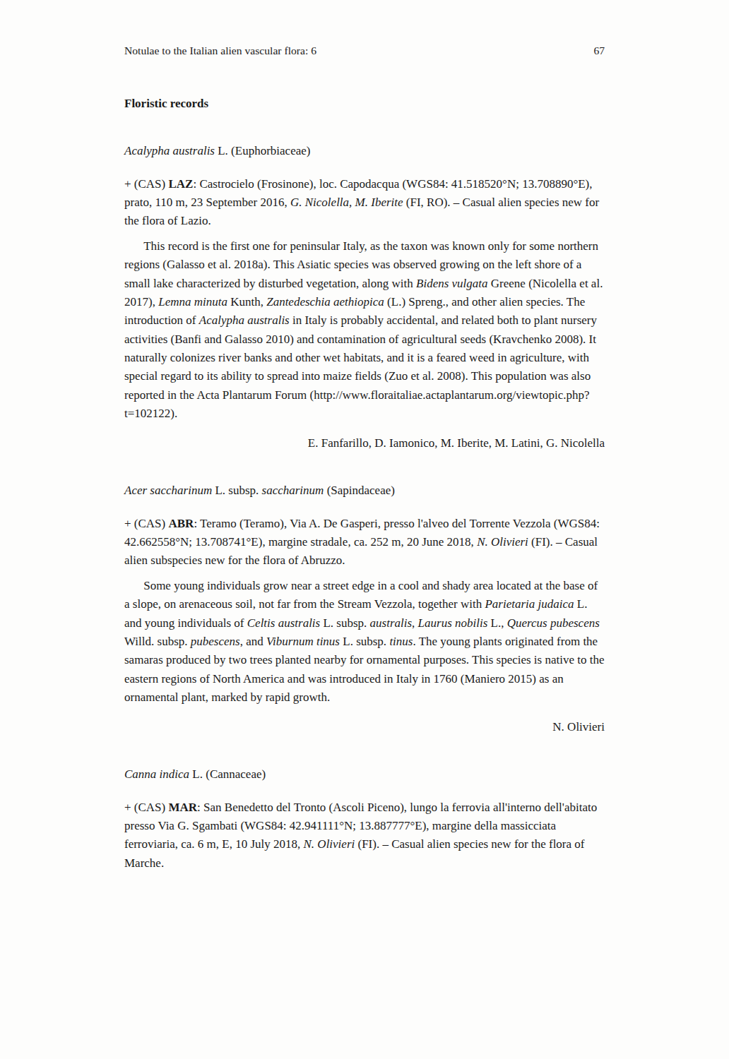Notulae to the Italian alien vascular flora: 6 67
Floristic records
Acalypha australis L. (Euphorbiaceae)
+ (CAS) LAZ: Castrocielo (Frosinone), loc. Capodacqua (WGS84: 41.518520°N; 13.708890°E), prato, 110 m, 23 September 2016, G. Nicolella, M. Iberite (FI, RO). – Casual alien species new for the flora of Lazio.
This record is the first one for peninsular Italy, as the taxon was known only for some northern regions (Galasso et al. 2018a). This Asiatic species was observed growing on the left shore of a small lake characterized by disturbed vegetation, along with Bidens vulgata Greene (Nicolella et al. 2017), Lemna minuta Kunth, Zantedeschia aethiopica (L.) Spreng., and other alien species. The introduction of Acalypha australis in Italy is probably accidental, and related both to plant nursery activities (Banfi and Galasso 2010) and contamination of agricultural seeds (Kravchenko 2008). It naturally colonizes river banks and other wet habitats, and it is a feared weed in agriculture, with special regard to its ability to spread into maize fields (Zuo et al. 2008). This population was also reported in the Acta Plantarum Forum (http://www.floraitaliae.actaplantarum.org/viewtopic.php?t=102122).
E. Fanfarillo, D. Iamonico, M. Iberite, M. Latini, G. Nicolella
Acer saccharinum L. subsp. saccharinum (Sapindaceae)
+ (CAS) ABR: Teramo (Teramo), Via A. De Gasperi, presso l'alveo del Torrente Vezzola (WGS84: 42.662558°N; 13.708741°E), margine stradale, ca. 252 m, 20 June 2018, N. Olivieri (FI). – Casual alien subspecies new for the flora of Abruzzo.
Some young individuals grow near a street edge in a cool and shady area located at the base of a slope, on arenaceous soil, not far from the Stream Vezzola, together with Parietaria judaica L. and young individuals of Celtis australis L. subsp. australis, Laurus nobilis L., Quercus pubescens Willd. subsp. pubescens, and Viburnum tinus L. subsp. tinus. The young plants originated from the samaras produced by two trees planted nearby for ornamental purposes. This species is native to the eastern regions of North America and was introduced in Italy in 1760 (Maniero 2015) as an ornamental plant, marked by rapid growth.
N. Olivieri
Canna indica L. (Cannaceae)
+ (CAS) MAR: San Benedetto del Tronto (Ascoli Piceno), lungo la ferrovia all'interno dell'abitato presso Via G. Sgambati (WGS84: 42.941111°N; 13.887777°E), margine della massicciata ferroviaria, ca. 6 m, E, 10 July 2018, N. Olivieri (FI). – Casual alien species new for the flora of Marche.